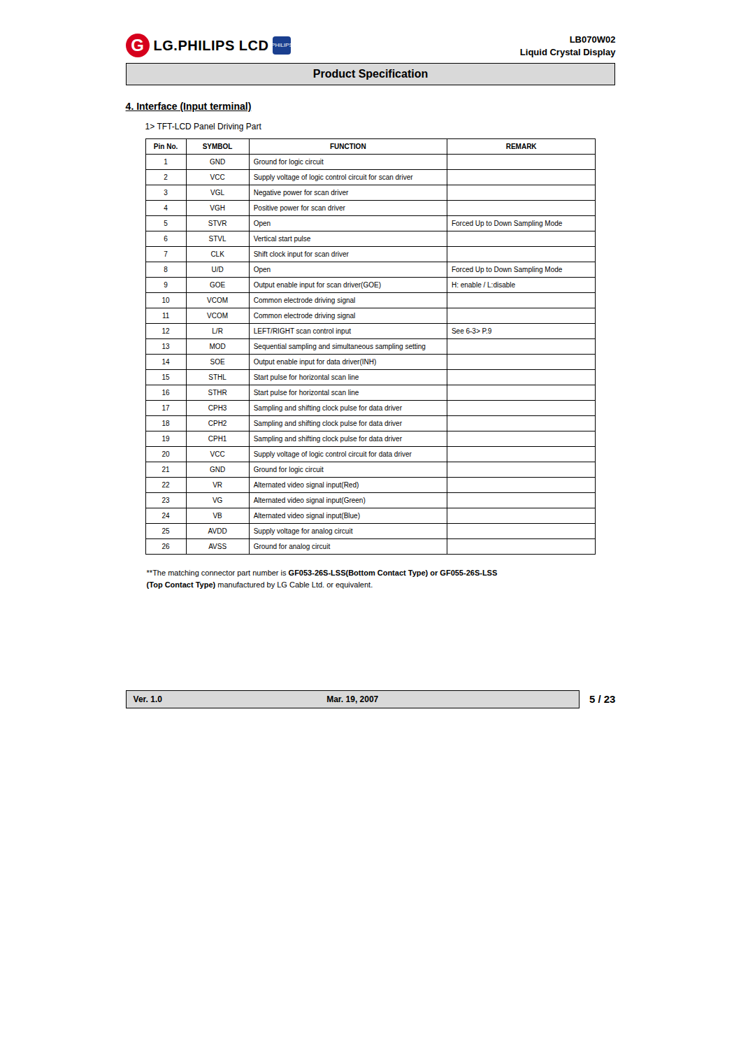G
LG.PHILIPS LCD
PHILIPS
LB070W02
Liquid Crystal Display
Product Specification
4. Interface (Input terminal)
1> TFT-LCD Panel Driving Part
| Pin No. | SYMBOL | FUNCTION | REMARK |
| --- | --- | --- | --- |
| 1 | GND | Ground for logic circuit | |
| 2 | VCC | Supply voltage of logic control circuit for scan driver | |
| 3 | VGL | Negative power for scan driver | |
| 4 | VGH | Positive power for scan driver | |
| 5 | STVR | Open | Forced Up to Down Sampling Mode |
| 6 | STVL | Vertical start pulse | |
| 7 | CLK | Shift clock input for scan driver | |
| 8 | U/D | Open | Forced Up to Down Sampling Mode |
| 9 | GOE | Output enable input for scan driver(GOE) | H: enable / L:disable |
| 10 | VCOM | Common electrode driving signal | |
| 11 | VCOM | Common electrode driving signal | |
| 12 | L/R | LEFT/RIGHT scan control input | See 6-3> P.9 |
| 13 | MOD | Sequential sampling and simultaneous sampling setting | |
| 14 | SOE | Output enable input for data driver(INH) | |
| 15 | STHL | Start pulse for horizontal scan line | |
| 16 | STHR | Start pulse for horizontal scan line | |
| 17 | CPH3 | Sampling and shifting clock pulse for data driver | |
| 18 | CPH2 | Sampling and shifting clock pulse for data driver | |
| 19 | CPH1 | Sampling and shifting clock pulse for data driver | |
| 20 | VCC | Supply voltage of logic control circuit for data driver | |
| 21 | GND | Ground for logic circuit | |
| 22 | VR | Alternated video signal input(Red) | |
| 23 | VG | Alternated video signal input(Green) | |
| 24 | VB | Alternated video signal input(Blue) | |
| 25 | AVDD | Supply voltage for analog circuit | |
| 26 | AVSS | Ground for analog circuit | |
**The matching connector part number is GF053-26S-LSS(Bottom Contact Type) or GF055-26S-LSS
(Top Contact Type) manufactured by LG Cable Ltd. or equivalent.
Ver. 1.0
Mar. 19, 2007
5 / 23